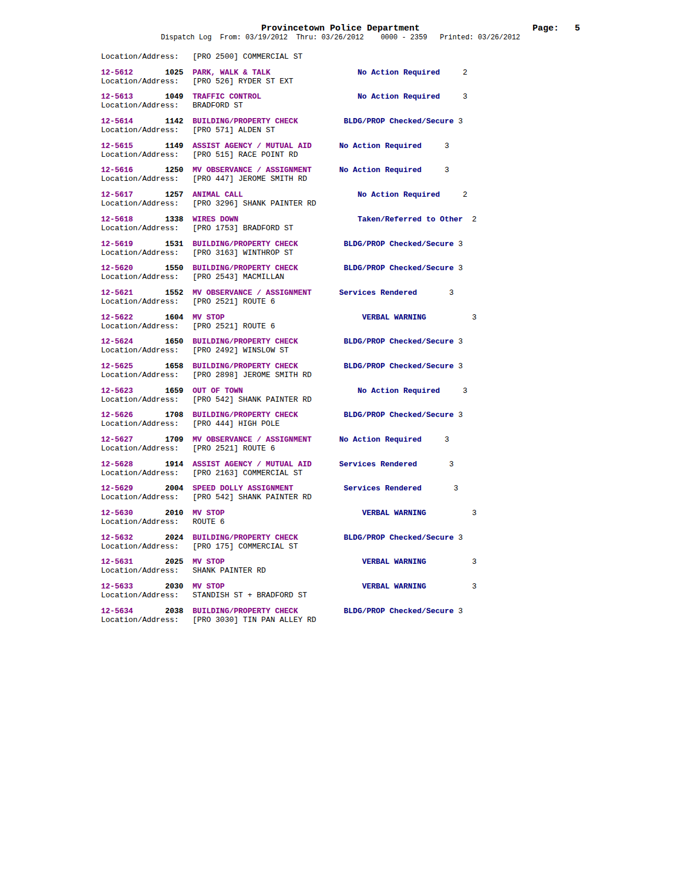Provincetown Police Department Page: 5
Dispatch Log From: 03/19/2012 Thru: 03/26/2012 0000 - 2359 Printed: 03/26/2012
Location/Address: [PRO 2500] COMMERCIAL ST
12-5612 1025 PARK, WALK & TALK No Action Required 2
Location/Address: [PRO 526] RYDER ST EXT
12-5613 1049 TRAFFIC CONTROL No Action Required 3
Location/Address: BRADFORD ST
12-5614 1142 BUILDING/PROPERTY CHECK BLDG/PROP Checked/Secure 3
Location/Address: [PRO 571] ALDEN ST
12-5615 1149 ASSIST AGENCY / MUTUAL AID No Action Required 3
Location/Address: [PRO 515] RACE POINT RD
12-5616 1250 MV OBSERVANCE / ASSIGNMENT No Action Required 3
Location/Address: [PRO 447] JEROME SMITH RD
12-5617 1257 ANIMAL CALL No Action Required 2
Location/Address: [PRO 3296] SHANK PAINTER RD
12-5618 1338 WIRES DOWN Taken/Referred to Other 2
Location/Address: [PRO 1753] BRADFORD ST
12-5619 1531 BUILDING/PROPERTY CHECK BLDG/PROP Checked/Secure 3
Location/Address: [PRO 3163] WINTHROP ST
12-5620 1550 BUILDING/PROPERTY CHECK BLDG/PROP Checked/Secure 3
Location/Address: [PRO 2543] MACMILLAN
12-5621 1552 MV OBSERVANCE / ASSIGNMENT Services Rendered 3
Location/Address: [PRO 2521] ROUTE 6
12-5622 1604 MV STOP VERBAL WARNING 3
Location/Address: [PRO 2521] ROUTE 6
12-5624 1650 BUILDING/PROPERTY CHECK BLDG/PROP Checked/Secure 3
Location/Address: [PRO 2492] WINSLOW ST
12-5625 1658 BUILDING/PROPERTY CHECK BLDG/PROP Checked/Secure 3
Location/Address: [PRO 2898] JEROME SMITH RD
12-5623 1659 OUT OF TOWN No Action Required 3
Location/Address: [PRO 542] SHANK PAINTER RD
12-5626 1708 BUILDING/PROPERTY CHECK BLDG/PROP Checked/Secure 3
Location/Address: [PRO 444] HIGH POLE
12-5627 1709 MV OBSERVANCE / ASSIGNMENT No Action Required 3
Location/Address: [PRO 2521] ROUTE 6
12-5628 1914 ASSIST AGENCY / MUTUAL AID Services Rendered 3
Location/Address: [PRO 2163] COMMERCIAL ST
12-5629 2004 SPEED DOLLY ASSIGNMENT Services Rendered 3
Location/Address: [PRO 542] SHANK PAINTER RD
12-5630 2010 MV STOP VERBAL WARNING 3
Location/Address: ROUTE 6
12-5632 2024 BUILDING/PROPERTY CHECK BLDG/PROP Checked/Secure 3
Location/Address: [PRO 175] COMMERCIAL ST
12-5631 2025 MV STOP VERBAL WARNING 3
Location/Address: SHANK PAINTER RD
12-5633 2030 MV STOP VERBAL WARNING 3
Location/Address: STANDISH ST + BRADFORD ST
12-5634 2038 BUILDING/PROPERTY CHECK BLDG/PROP Checked/Secure 3
Location/Address: [PRO 3030] TIN PAN ALLEY RD